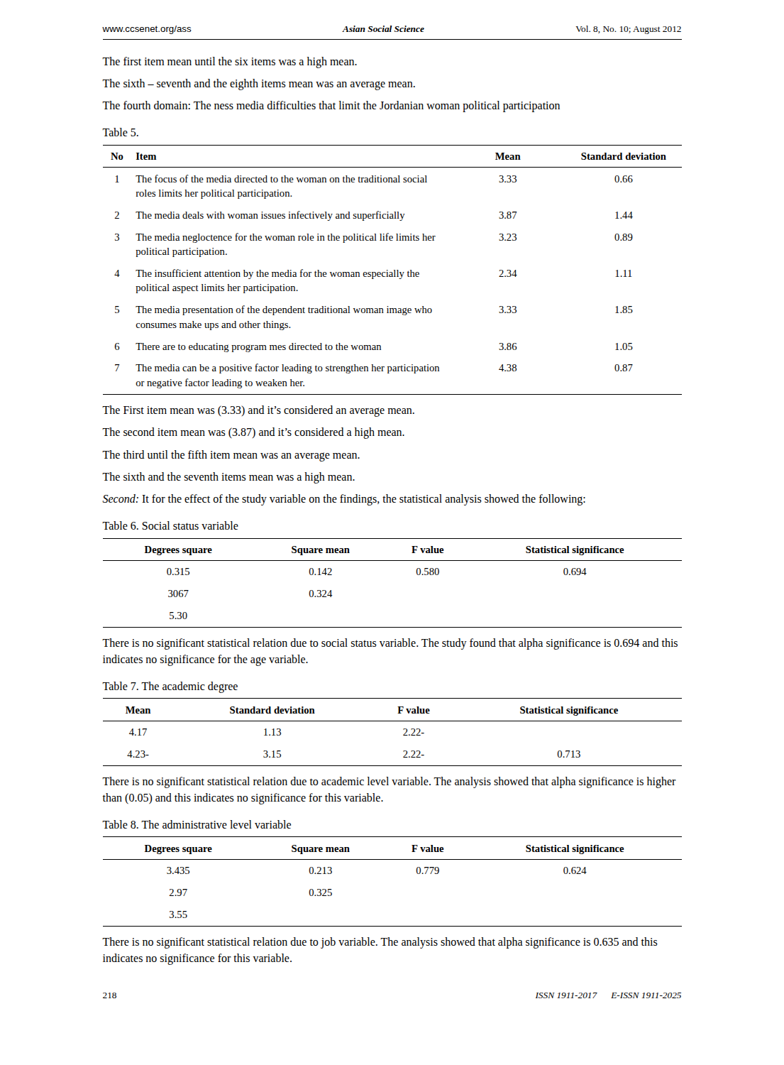www.ccsenet.org/ass Asian Social Science Vol. 8, No. 10; August 2012
The first item mean until the six items was a high mean.
The sixth – seventh and the eighth items mean was an average mean.
The fourth domain: The ness media difficulties that limit the Jordanian woman political participation
Table 5.
| No | Item | Mean | Standard deviation |
| --- | --- | --- | --- |
| 1 | The focus of the media directed to the woman on the traditional social roles limits her political participation. | 3.33 | 0.66 |
| 2 | The media deals with woman issues infectively and superficially | 3.87 | 1.44 |
| 3 | The media negloctence for the woman role in the political life limits her political participation. | 3.23 | 0.89 |
| 4 | The insufficient attention by the media for the woman especially the political aspect limits her participation. | 2.34 | 1.11 |
| 5 | The media presentation of the dependent traditional woman image who consumes make ups and other things. | 3.33 | 1.85 |
| 6 | There are to educating program mes directed to the woman | 3.86 | 1.05 |
| 7 | The media can be a positive factor leading to strengthen her participation or negative factor leading to weaken her. | 4.38 | 0.87 |
The First item mean was (3.33) and it’s considered an average mean.
The second item mean was (3.87) and it’s considered a high mean.
The third until the fifth item mean was an average mean.
The sixth and the seventh items mean was a high mean.
Second: It for the effect of the study variable on the findings, the statistical analysis showed the following:
Table 6. Social status variable
| Degrees square | Square mean | F value | Statistical significance |
| --- | --- | --- | --- |
| 0.315 | 0.142 | 0.580 | 0.694 |
| 3067 | 0.324 | | |
| 5.30 | | | |
There is no significant statistical relation due to social status variable. The study found that alpha significance is 0.694 and this indicates no significance for the age variable.
Table 7. The academic degree
| Mean | Standard deviation | F value | Statistical significance |
| --- | --- | --- | --- |
| 4.17 | 1.13 | 2.22- | |
| 4.23- | 3.15 | 2.22- | 0.713 |
There is no significant statistical relation due to academic level variable. The analysis showed that alpha significance is higher than (0.05) and this indicates no significance for this variable.
Table 8. The administrative level variable
| Degrees square | Square mean | F value | Statistical significance |
| --- | --- | --- | --- |
| 3.435 | 0.213 | 0.779 | 0.624 |
| 2.97 | 0.325 | | |
| 3.55 | | | |
There is no significant statistical relation due to job variable. The analysis showed that alpha significance is 0.635 and this indicates no significance for this variable.
218 ISSN 1911-2017 E-ISSN 1911-2025